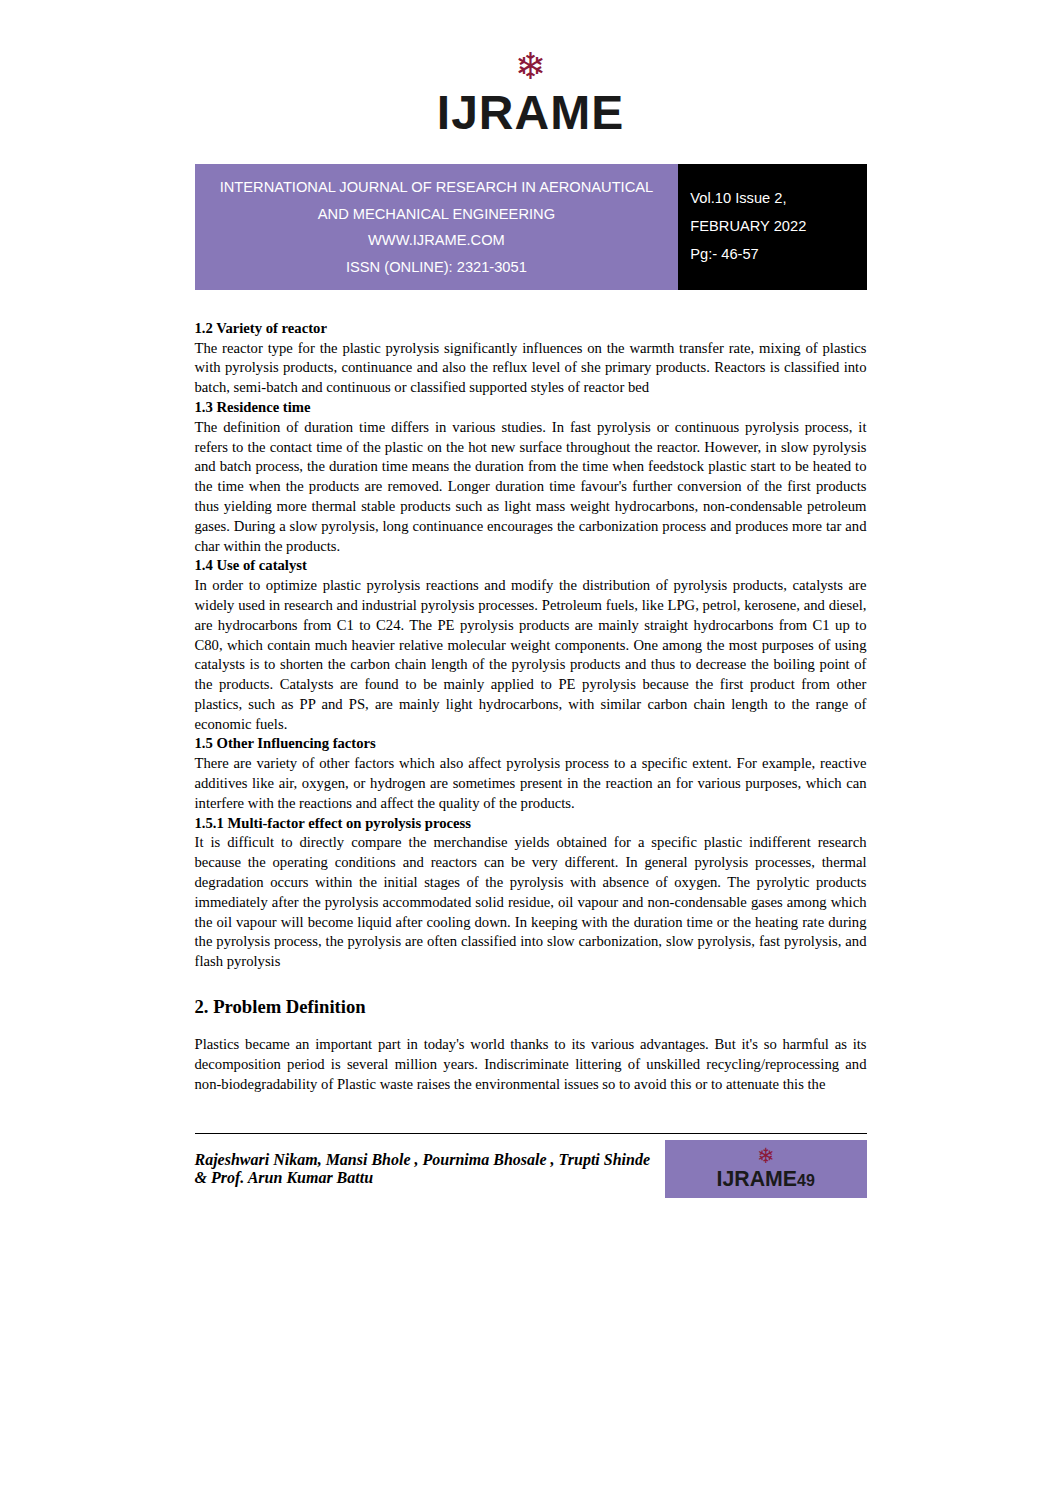❄
IJRAME
INTERNATIONAL JOURNAL OF RESEARCH IN AERONAUTICAL AND MECHANICAL ENGINEERING
WWW.IJRAME.COM
ISSN (ONLINE): 2321-3051
Vol.10 Issue 2,
FEBRUARY 2022
Pg:- 46-57
1.2 Variety of reactor
The reactor type for the plastic pyrolysis significantly influences on the warmth transfer rate, mixing of plastics with pyrolysis products, continuance and also the reflux level of she primary products. Reactors is classified into batch, semi-batch and continuous or classified supported styles of reactor bed
1.3 Residence time
The definition of duration time differs in various studies. In fast pyrolysis or continuous pyrolysis process, it refers to the contact time of the plastic on the hot new surface throughout the reactor. However, in slow pyrolysis and batch process, the duration time means the duration from the time when feedstock plastic start to be heated to the time when the products are removed. Longer duration time favour's further conversion of the first products thus yielding more thermal stable products such as light mass weight hydrocarbons, non-condensable petroleum gases. During a slow pyrolysis, long continuance encourages the carbonization process and produces more tar and char within the products.
1.4 Use of catalyst
In order to optimize plastic pyrolysis reactions and modify the distribution of pyrolysis products, catalysts are widely used in research and industrial pyrolysis processes. Petroleum fuels, like LPG, petrol, kerosene, and diesel, are hydrocarbons from C1 to C24. The PE pyrolysis products are mainly straight hydrocarbons from C1 up to C80, which contain much heavier relative molecular weight components. One among the most purposes of using catalysts is to shorten the carbon chain length of the pyrolysis products and thus to decrease the boiling point of the products. Catalysts are found to be mainly applied to PE pyrolysis because the first product from other plastics, such as PP and PS, are mainly light hydrocarbons, with similar carbon chain length to the range of economic fuels.
1.5 Other Influencing factors
There are variety of other factors which also affect pyrolysis process to a specific extent. For example, reactive additives like air, oxygen, or hydrogen are sometimes present in the reaction an for various purposes, which can interfere with the reactions and affect the quality of the products.
1.5.1 Multi-factor effect on pyrolysis process
It is difficult to directly compare the merchandise yields obtained for a specific plastic indifferent research because the operating conditions and reactors can be very different. In general pyrolysis processes, thermal degradation occurs within the initial stages of the pyrolysis with absence of oxygen. The pyrolytic products immediately after the pyrolysis accommodated solid residue, oil vapour and non-condensable gases among which the oil vapour will become liquid after cooling down. In keeping with the duration time or the heating rate during the pyrolysis process, the pyrolysis are often classified into slow carbonization, slow pyrolysis, fast pyrolysis, and flash pyrolysis
2. Problem Definition
Plastics became an important part in today's world thanks to its various advantages. But it's so harmful as its decomposition period is several million years. Indiscriminate littering of unskilled recycling/reprocessing and non-biodegradability of Plastic waste raises the environmental issues so to avoid this or to attenuate this the
Rajeshwari Nikam, Mansi Bhole , Pournima Bhosale , Trupti Shinde & Prof. Arun Kumar Battu
❄
IJRAME 49